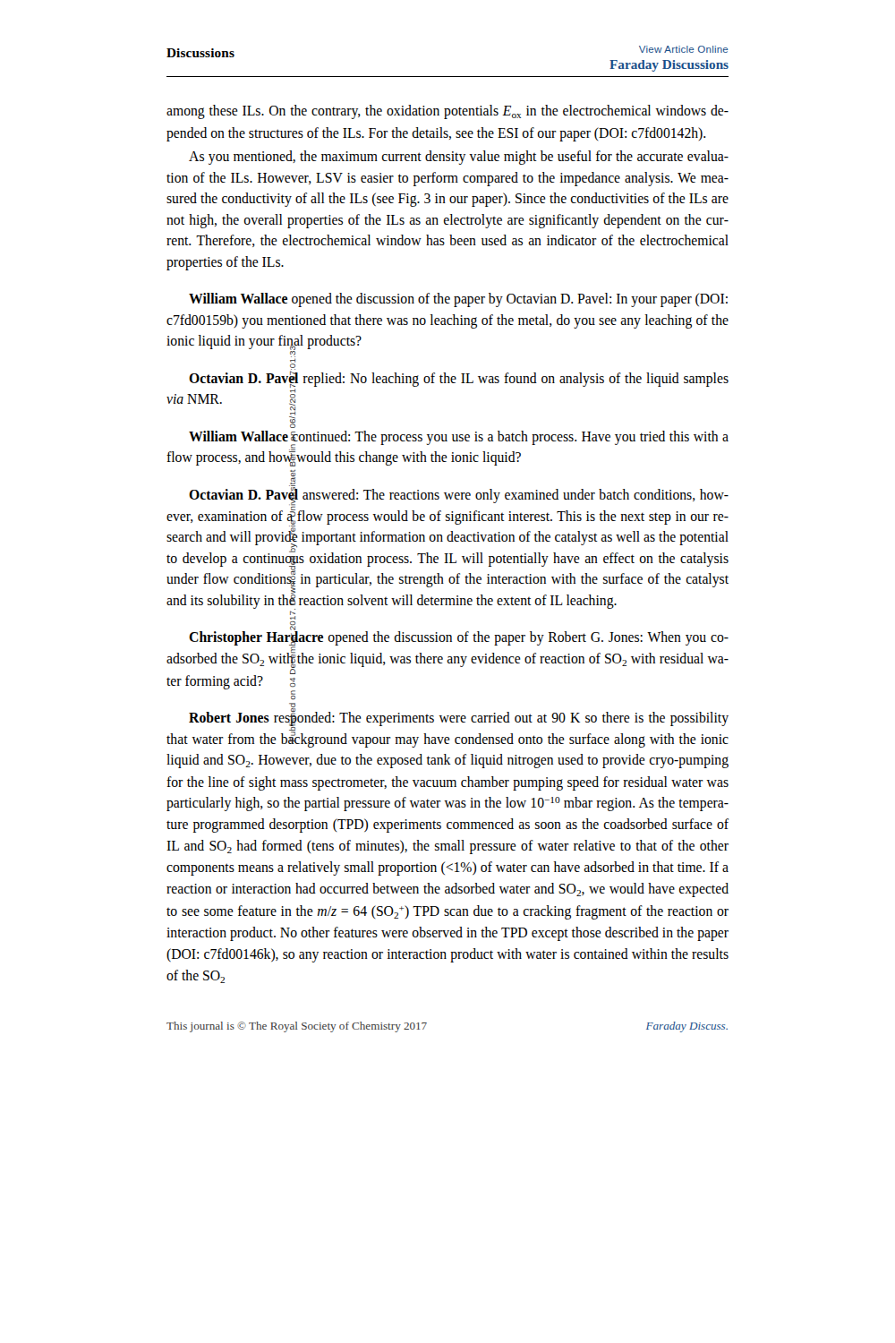Published on 04 December 2017. Downloaded by Freie Universitaet Berlin on 06/12/2017 07:01:33.
Discussions
View Article Online
Faraday Discussions
among these ILs. On the contrary, the oxidation potentials Eox in the electrochemical windows depended on the structures of the ILs. For the details, see the ESI of our paper (DOI: c7fd00142h).
As you mentioned, the maximum current density value might be useful for the accurate evaluation of the ILs. However, LSV is easier to perform compared to the impedance analysis. We measured the conductivity of all the ILs (see Fig. 3 in our paper). Since the conductivities of the ILs are not high, the overall properties of the ILs as an electrolyte are significantly dependent on the current. Therefore, the electrochemical window has been used as an indicator of the electrochemical properties of the ILs.
William Wallace opened the discussion of the paper by Octavian D. Pavel: In your paper (DOI: c7fd00159b) you mentioned that there was no leaching of the metal, do you see any leaching of the ionic liquid in your final products?
Octavian D. Pavel replied: No leaching of the IL was found on analysis of the liquid samples via NMR.
William Wallace continued: The process you use is a batch process. Have you tried this with a flow process, and how would this change with the ionic liquid?
Octavian D. Pavel answered: The reactions were only examined under batch conditions, however, examination of a flow process would be of significant interest. This is the next step in our research and will provide important information on deactivation of the catalyst as well as the potential to develop a continuous oxidation process. The IL will potentially have an effect on the catalysis under flow conditions, in particular, the strength of the interaction with the surface of the catalyst and its solubility in the reaction solvent will determine the extent of IL leaching.
Christopher Hardacre opened the discussion of the paper by Robert G. Jones: When you co-adsorbed the SO2 with the ionic liquid, was there any evidence of reaction of SO2 with residual water forming acid?
Robert Jones responded: The experiments were carried out at 90 K so there is the possibility that water from the background vapour may have condensed onto the surface along with the ionic liquid and SO2. However, due to the exposed tank of liquid nitrogen used to provide cryo-pumping for the line of sight mass spectrometer, the vacuum chamber pumping speed for residual water was particularly high, so the partial pressure of water was in the low 10−10 mbar region. As the temperature programmed desorption (TPD) experiments commenced as soon as the coadsorbed surface of IL and SO2 had formed (tens of minutes), the small pressure of water relative to that of the other components means a relatively small proportion (<1%) of water can have adsorbed in that time. If a reaction or interaction had occurred between the adsorbed water and SO2, we would have expected to see some feature in the m/z = 64 (SO2+) TPD scan due to a cracking fragment of the reaction or interaction product. No other features were observed in the TPD except those described in the paper (DOI: c7fd00146k), so any reaction or interaction product with water is contained within the results of the SO2
This journal is © The Royal Society of Chemistry 2017
Faraday Discuss.